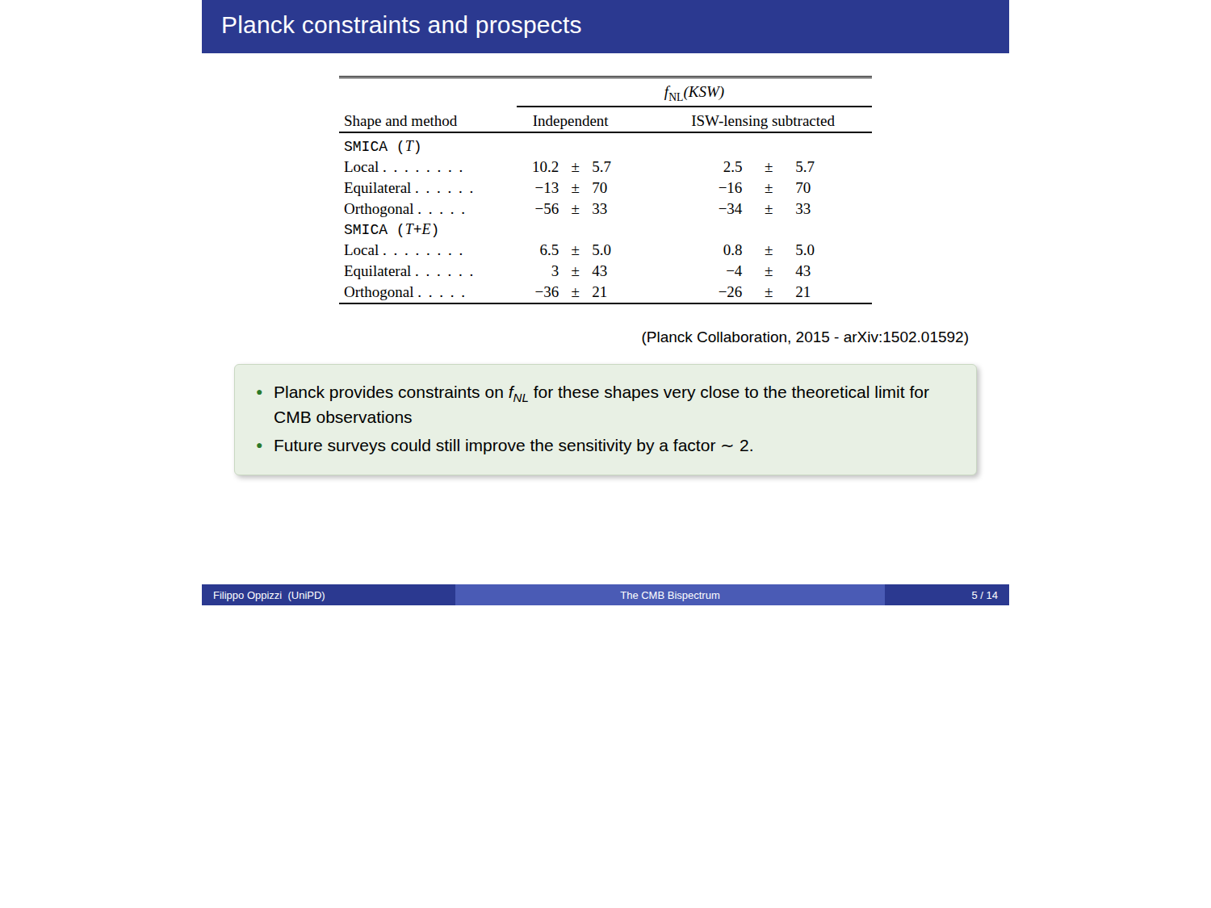Planck constraints and prospects
| | f NL (KSW) |
| Shape and method | Independent | | ISW-lensing subtracted | |
| SMICA ( T ) |
| Local . . . . . . . . | 10.2 | ± | 5.7 | | 2.5 | ± | 5.7 | |
| Equilateral . . . . . . | −13 | ± | 70 | | −16 | ± | 70 | |
| Orthogonal . . . . . | −56 | ± | 33 | | −34 | ± | 33 | |
| SMICA ( T + E ) |
| Local . . . . . . . . | 6.5 | ± | 5.0 | | 0.8 | ± | 5.0 | |
| Equilateral . . . . . . | 3 | ± | 43 | | −4 | ± | 43 | |
| Orthogonal . . . . . | −36 | ± | 21 | | −26 | ± | 21 | |
(Planck Collaboration, 2015 - arXiv:1502.01592)
Planck provides constraints on fNL for these shapes very close to the theoretical limit for CMB observations
Future surveys could still improve the sensitivity by a factor ∼ 2.
Filippo Oppizzi (UniPD)
The CMB Bispectrum
5 / 14